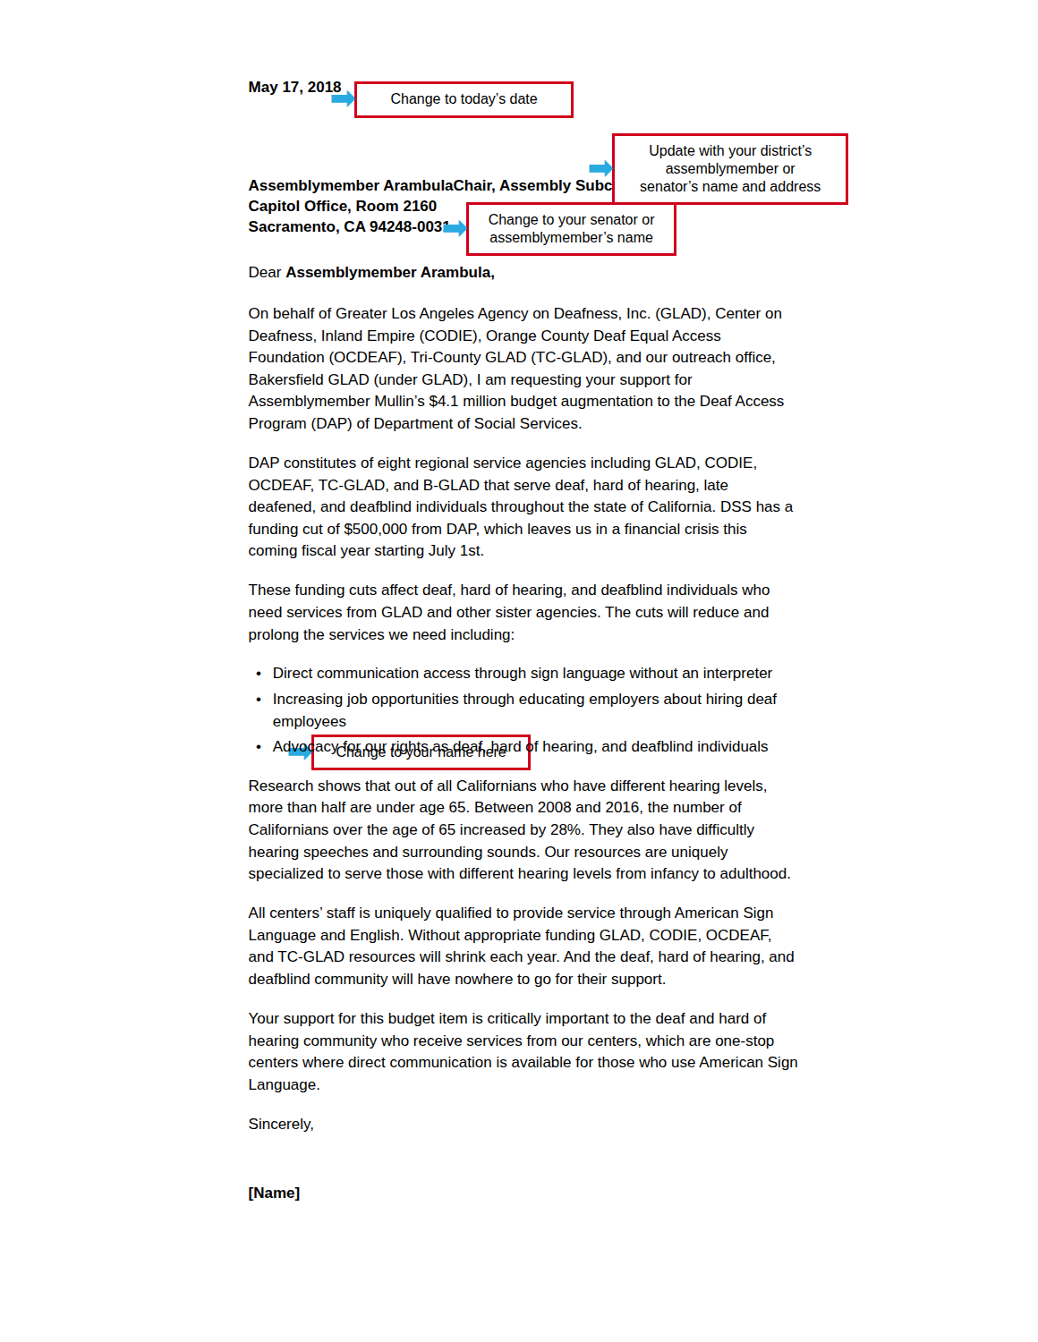➡
Change to today’s date
➡
Update with your district’s assemblymember or
senator’s name and address
➡
Change to your senator or assemblymember’s name
➡
Change to your name here
May 17, 2018
Assemblymember ArambulaChair, Assembly Subcommittee #1
Capitol Office, Room 2160
Sacramento, CA 94248-0031
Dear Assemblymember Arambula,
On behalf of Greater Los Angeles Agency on Deafness, Inc. (GLAD), Center on Deafness, Inland Empire (CODIE), Orange County Deaf Equal Access Foundation (OCDEAF), Tri-County GLAD (TC-GLAD), and our outreach office, Bakersfield GLAD (under GLAD), I am requesting your support for Assemblymember Mullin’s $4.1 million budget augmentation to the Deaf Access Program (DAP) of Department of Social Services.
DAP constitutes of eight regional service agencies including GLAD, CODIE, OCDEAF, TC-GLAD, and B-GLAD that serve deaf, hard of hearing, late deafened, and deafblind individuals throughout the state of California. DSS has a funding cut of $500,000 from DAP, which leaves us in a financial crisis this coming fiscal year starting July 1st.
These funding cuts affect deaf, hard of hearing, and deafblind individuals who need services from GLAD and other sister agencies. The cuts will reduce and prolong the services we need including:
Direct communication access through sign language without an interpreter
Increasing job opportunities through educating employers about hiring deaf employees
Advocacy for our rights as deaf, hard of hearing, and deafblind individuals
Research shows that out of all Californians who have different hearing levels, more than half are under age 65. Between 2008 and 2016, the number of Californians over the age of 65 increased by 28%. They also have difficultly hearing speeches and surrounding sounds. Our resources are uniquely specialized to serve those with different hearing levels from infancy to adulthood.
All centers’ staff is uniquely qualified to provide service through American Sign Language and English. Without appropriate funding GLAD, CODIE, OCDEAF, and TC-GLAD resources will shrink each year. And the deaf, hard of hearing, and deafblind community will have nowhere to go for their support.
Your support for this budget item is critically important to the deaf and hard of hearing community who receive services from our centers, which are one-stop centers where direct communication is available for those who use American Sign Language.
Sincerely,
[Name]